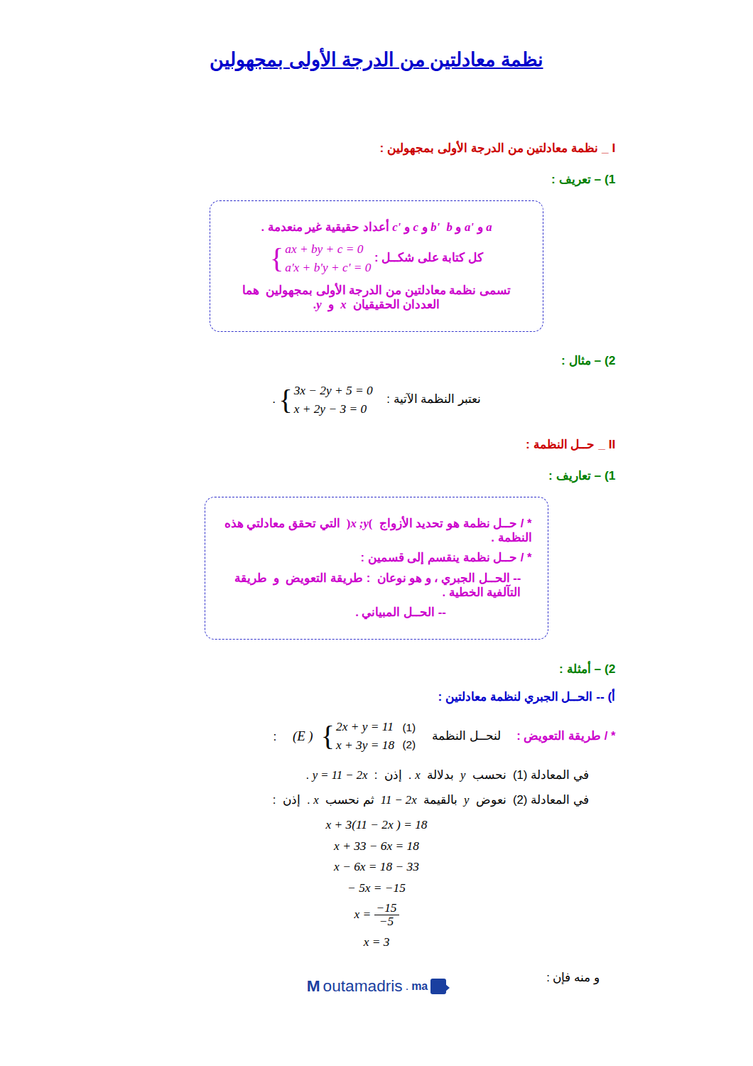نظمة معادلتين من الدرجة الأولى بمجهولين
I _ نظمة معادلتين من الدرجة الأولى بمجهولين :
1) – تعريف :
a و a' و b b' و c و c' أعداد حقيقية غير منعدمة .
كل كتابة على شكــل : { ax + by + c = 0
a'x + b'y + c' = 0
تسمى نظمة معادلتين من الدرجة الأولى بمجهولين هما العددان الحقيقيان x و y.
2) – مثال :
نعتبر النظمة الآتية : { 3x − 2y + 5 = 0
x + 2y − 3 = 0 .
II _ حــل النظمة :
1) – تعاريف :
* / حــل نظمة هو تحديد الأزواج (x ;y) التي تحقق معادلتي هذه النظمة .
* / حــل نظمة ينقسم إلى قسمين :
-- الحــل الجبري ، و هو نوعان : طريقة التعويض و طريقة التآلفية الخطية .
-- الحــل المبياني .
2) – أمثلة :
أ) -- الحــل الجبري لنظمة معادلتين :
* / طريقة التعويض : لنحــل النظمة (E ) { 2x + y = 11
x + 3y = 18 (1)
(2) :
في المعادلة (1) نحسب y بدلالة x . إذن : y = 11 − 2x .
في المعادلة (2) نعوض y بالقيمة 11 − 2x ثم نحسب x . إذن :
x + 3(11 − 2x ) = 18
x + 33 − 6x = 18
x − 6x = 18 − 33
− 5x = −15
x = −15 −5
x = 3
و منه فإن :
Moutamadris. ma